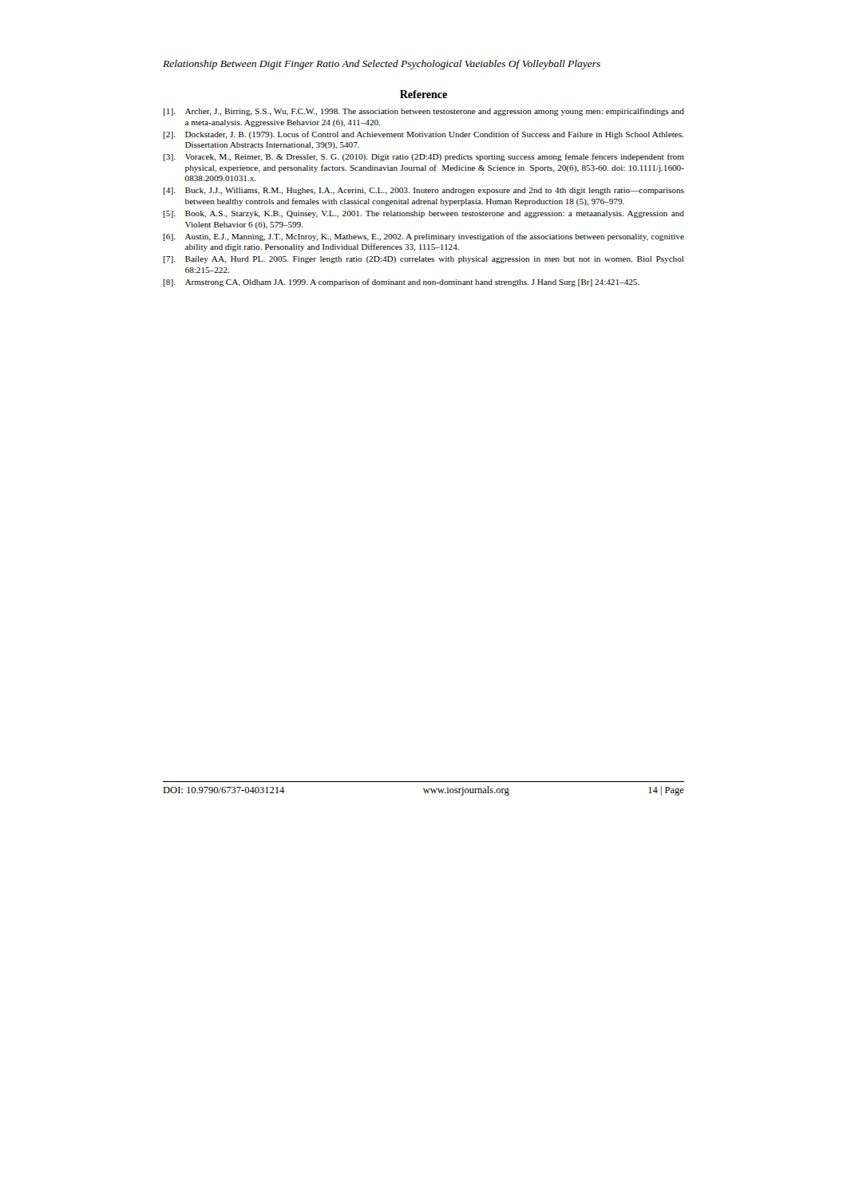Relationship Between Digit Finger Ratio And Selected Psychological Vaeiables Of Volleyball Players
Reference
[1]. Archer, J., Birring, S.S., Wu, F.C.W., 1998. The association between testosterone and aggression among young men: empiricalfindings and a meta-analysis. Aggressive Behavior 24 (6), 411–420.
[2]. Dockstader, J. B. (1979). Locus of Control and Achievement Motivation Under Condition of Success and Failure in High School Athletes. Dissertation Abstracts International, 39(9), 5407.
[3]. Voracek, M., Reimer, B. & Dressler, S. G. (2010). Digit ratio (2D:4D) predicts sporting success among female fencers independent from physical, experience, and personality factors. Scandinavian Journal of Medicine & Science in Sports, 20(6), 853-60. doi: 10.1111/j.1600-0838.2009.01031.x.
[4]. Buck, J.J., Williams, R.M., Hughes, I.A., Acerini, C.L., 2003. Inutero androgen exposure and 2nd to 4th digit length ratio—comparisons between healthy controls and females with classical congenital adrenal hyperplasia. Human Reproduction 18 (5), 976–979.
[5]. Book, A.S., Starzyk, K.B., Quinsey, V.L., 2001. The relationship between testosterone and aggression: a metaanalysis. Aggression and Violent Behavior 6 (6), 579–599.
[6]. Austin, E.J., Manning, J.T., McInroy, K., Mathews, E., 2002. A preliminary investigation of the associations between personality, cognitive ability and digit ratio. Personality and Individual Differences 33, 1115–1124.
[7]. Bailey AA, Hurd PL. 2005. Finger length ratio (2D:4D) correlates with physical aggression in men but not in women. Biol Psychol 68:215–222.
[8]. Armstrong CA, Oldham JA. 1999. A comparison of dominant and non-dominant hand strengths. J Hand Surg [Br] 24:421–425.
DOI: 10.9790/6737-04031214
www.iosrjournals.org
14 | Page